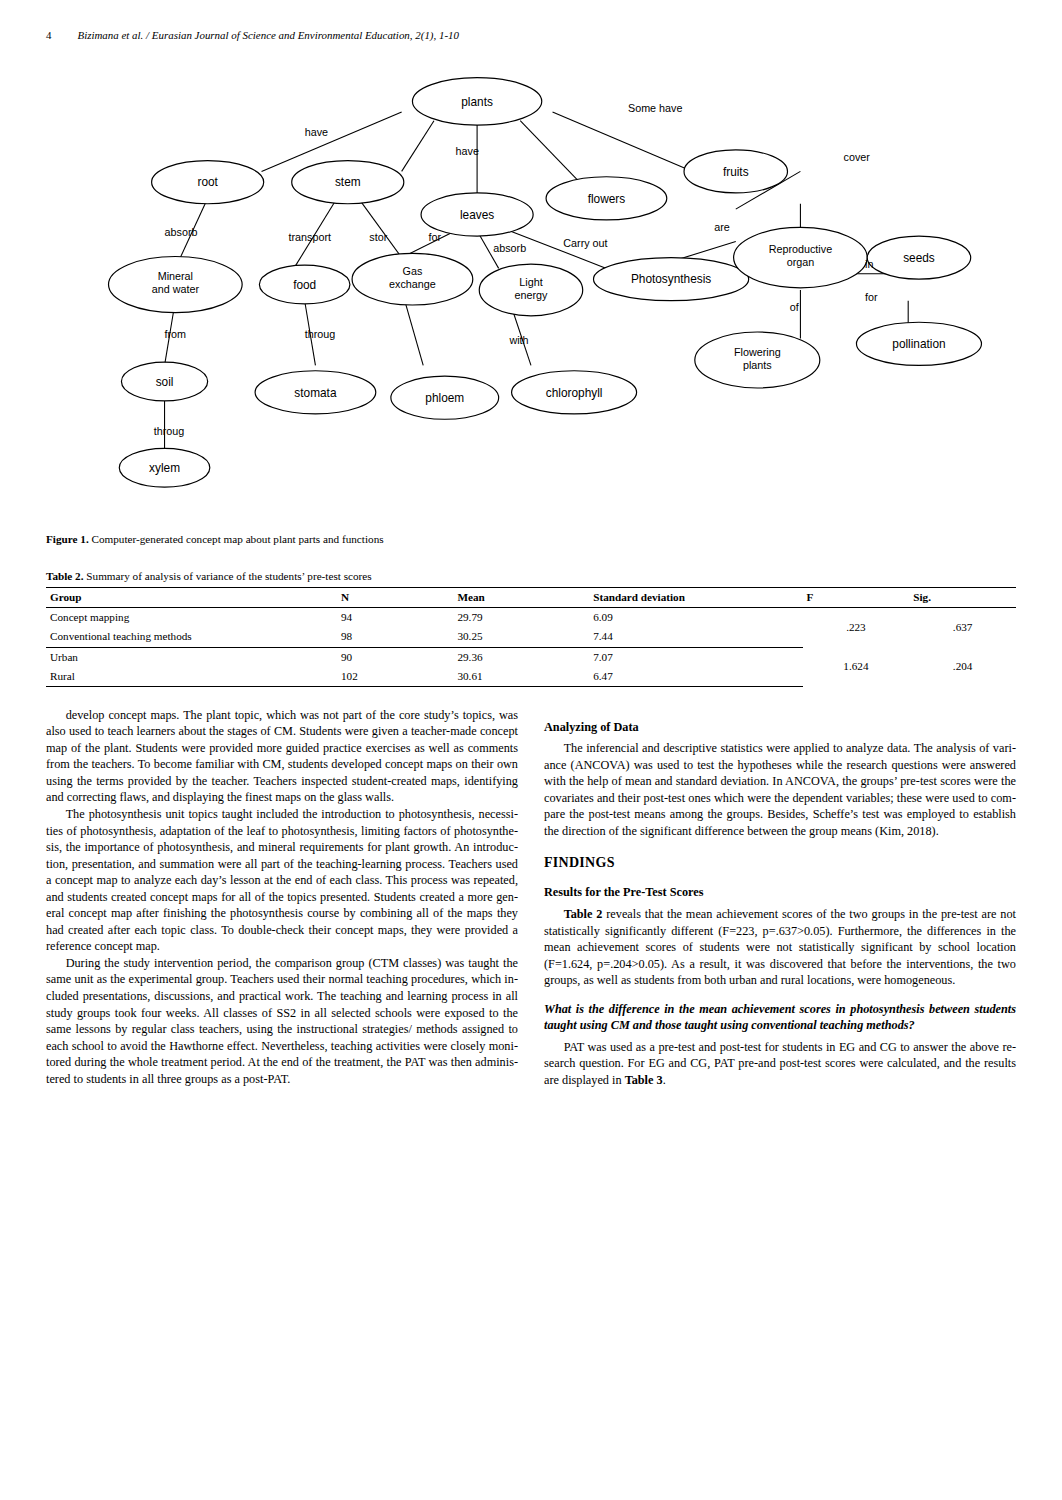4 Bizimana et al. / Eurasian Journal of Science and Environmental Education, 2(1), 1-10
plants root stem leaves flowers fruits Mineral and water food Gas exchange Light energy Photosynthesis Reproductive organ seeds soil xylem stomata phloem chlorophyll Flowering plants pollination have have Some have absorb transport stor for absorb Carry out from throug throug with are cover of in for
Figure 1. Computer-generated concept map about plant parts and functions
Table 2. Summary of analysis of variance of the students’ pre-test scores
| Group | N | Mean | Standard deviation | F | Sig. |
| --- | --- | --- | --- | --- | --- |
| Concept mapping | 94 | 29.79 | 6.09 | .223 | .637 |
| Conventional teaching methods | 98 | 30.25 | 7.44 |
| Urban | 90 | 29.36 | 7.07 | 1.624 | .204 |
| Rural | 102 | 30.61 | 6.47 |
develop concept maps. The plant topic, which was not part of the core study’s topics, was also used to teach learners about the stages of CM. Students were given a teacher-made concept map of the plant. Students were provided more guided practice exercises as well as comments from the teachers. To become familiar with CM, students developed concept maps on their own using the terms provided by the teacher. Teachers inspected student-created maps, identifying and correcting flaws, and displaying the finest maps on the glass walls.
The photosynthesis unit topics taught included the introduction to photosynthesis, necessities of photosynthesis, adaptation of the leaf to photosynthesis, limiting factors of photosynthesis, the importance of photosynthesis, and mineral requirements for plant growth. An introduction, presentation, and summation were all part of the teaching-learning process. Teachers used a concept map to analyze each day’s lesson at the end of each class. This process was repeated, and students created concept maps for all of the topics presented. Students created a more general concept map after finishing the photosynthesis course by combining all of the maps they had created after each topic class. To double-check their concept maps, they were provided a reference concept map.
During the study intervention period, the comparison group (CTM classes) was taught the same unit as the experimental group. Teachers used their normal teaching procedures, which included presentations, discussions, and practical work. The teaching and learning process in all study groups took four weeks. All classes of SS2 in all selected schools were exposed to the same lessons by regular class teachers, using the instructional strategies/ methods assigned to each school to avoid the Hawthorne effect. Nevertheless, teaching activities were closely monitored during the whole treatment period. At the end of the treatment, the PAT was then administered to students in all three groups as a post-PAT.
Analyzing of Data
The inferencial and descriptive statistics were applied to analyze data. The analysis of variance (ANCOVA) was used to test the hypotheses while the research questions were answered with the help of mean and standard deviation. In ANCOVA, the groups’ pre-test scores were the covariates and their post-test ones which were the dependent variables; these were used to compare the post-test means among the groups. Besides, Scheffe’s test was employed to establish the direction of the significant difference between the group means (Kim, 2018).
FINDINGS
Results for the Pre-Test Scores
Table 2 reveals that the mean achievement scores of the two groups in the pre-test are not statistically significantly different (F=223, p=.637>0.05). Furthermore, the differences in the mean achievement scores of students were not statistically significant by school location (F=1.624, p=.204>0.05). As a result, it was discovered that before the interventions, the two groups, as well as students from both urban and rural locations, were homogeneous.
What is the difference in the mean achievement scores in photosynthesis between students taught using CM and those taught using conventional teaching methods?
PAT was used as a pre-test and post-test for students in EG and CG to answer the above research question. For EG and CG, PAT pre-and post-test scores were calculated, and the results are displayed in Table 3.